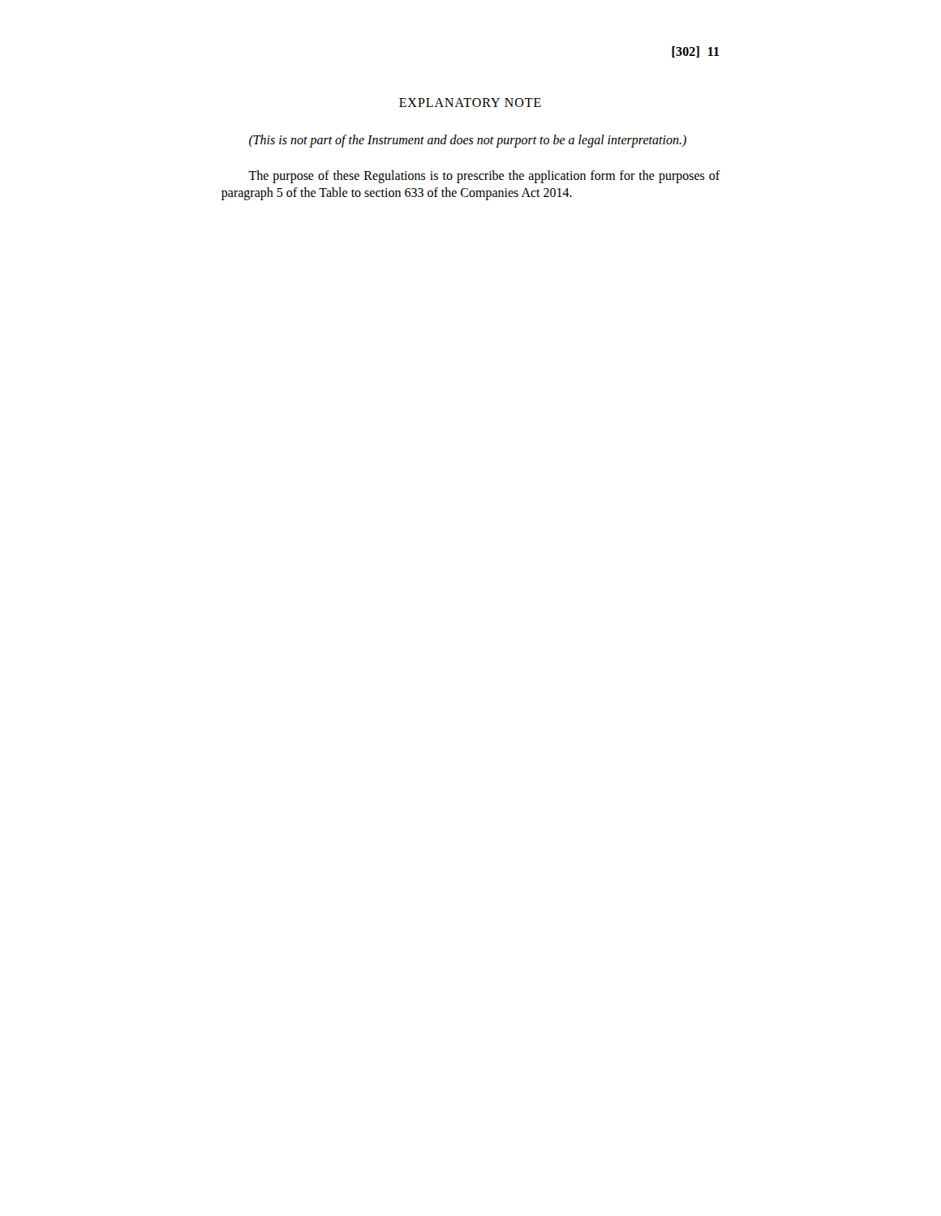[302]11
EXPLANATORY NOTE
(This is not part of the Instrument and does not purport to be a legal interpretation.)
The purpose of these Regulations is to prescribe the application form for the purposes of paragraph 5 of the Table to section 633 of the Companies Act 2014.